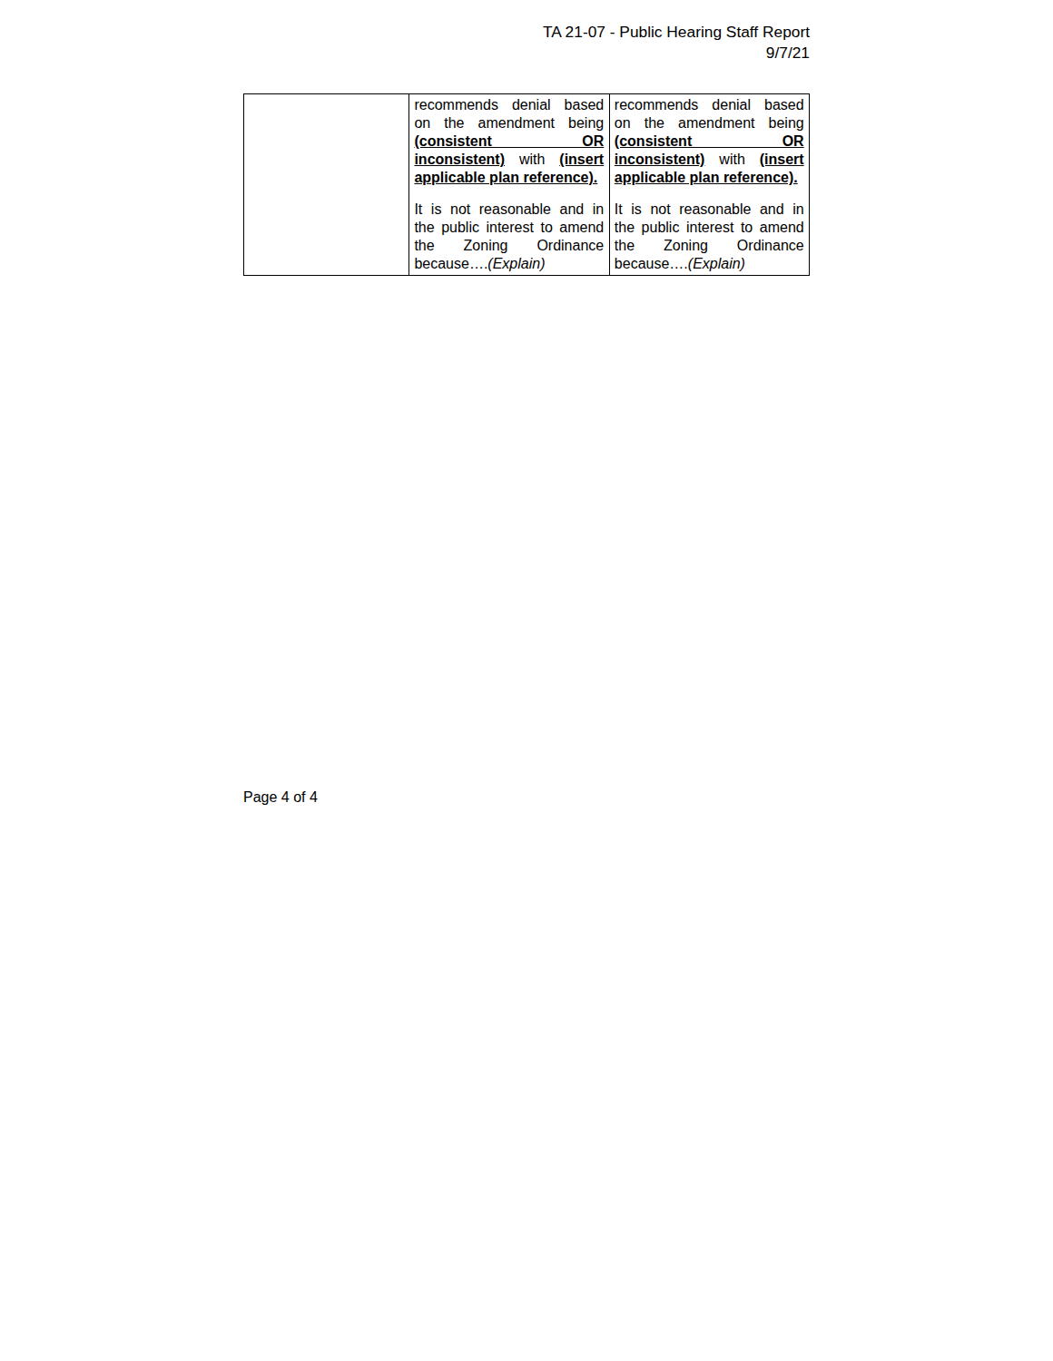TA 21-07 - Public Hearing Staff Report
9/7/21
| | recommends denial based on the amendment being (consistent OR inconsistent) with (insert applicable plan reference). It is not reasonable and in the public interest to amend the Zoning Ordinance because…. (Explain) | recommends denial based on the amendment being (consistent OR inconsistent) with (insert applicable plan reference). It is not reasonable and in the public interest to amend the Zoning Ordinance because…. (Explain) |
Page 4 of 4